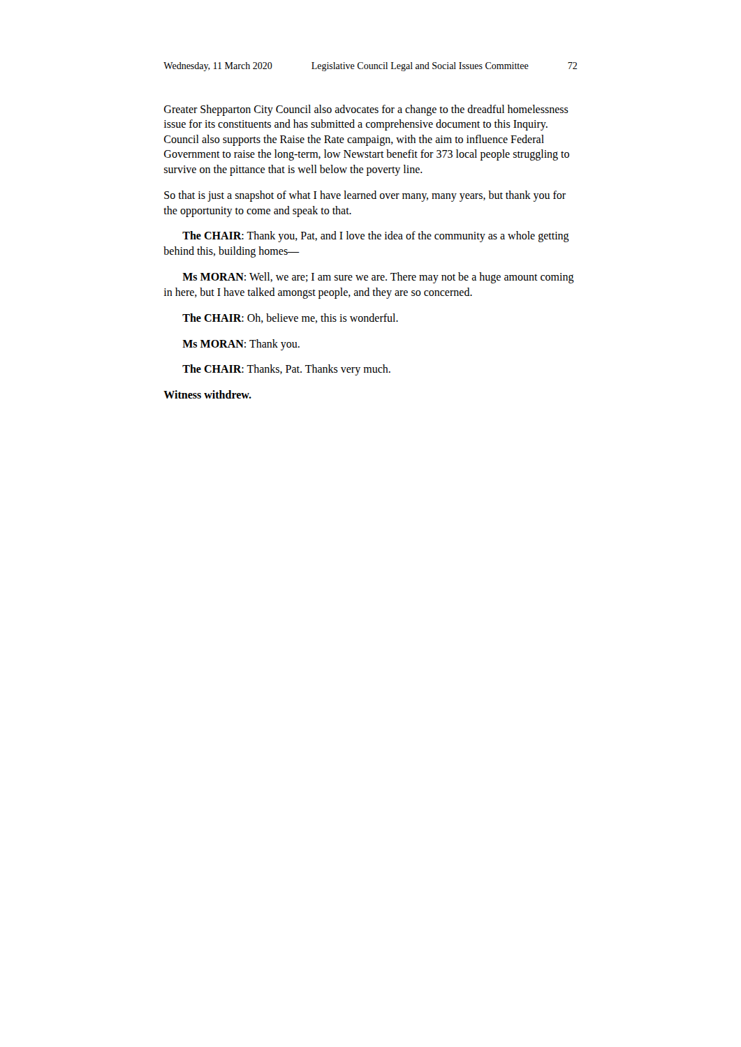Wednesday, 11 March 2020
Legislative Council Legal and Social Issues Committee
72
Greater Shepparton City Council also advocates for a change to the dreadful homelessness issue for its constituents and has submitted a comprehensive document to this Inquiry. Council also supports the Raise the Rate campaign, with the aim to influence Federal Government to raise the long-term, low Newstart benefit for 373 local people struggling to survive on the pittance that is well below the poverty line.
So that is just a snapshot of what I have learned over many, many years, but thank you for the opportunity to come and speak to that.
The CHAIR: Thank you, Pat, and I love the idea of the community as a whole getting behind this, building homes—
Ms MORAN: Well, we are; I am sure we are. There may not be a huge amount coming in here, but I have talked amongst people, and they are so concerned.
The CHAIR: Oh, believe me, this is wonderful.
Ms MORAN: Thank you.
The CHAIR: Thanks, Pat. Thanks very much.
Witness withdrew.